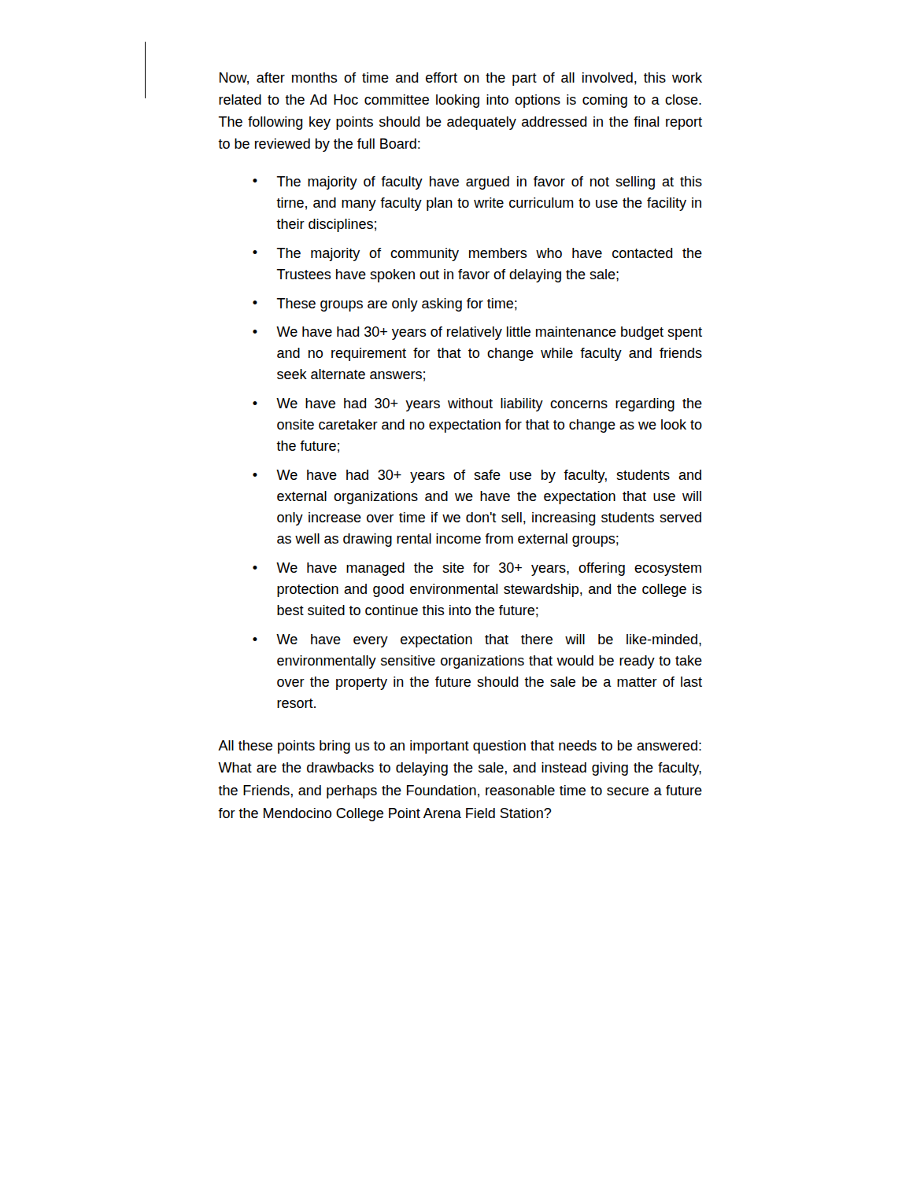Now, after months of time and effort on the part of all involved, this work related to the Ad Hoc committee looking into options is coming to a close. The following key points should be adequately addressed in the final report to be reviewed by the full Board:
The majority of faculty have argued in favor of not selling at this tirne, and many faculty plan to write curriculum to use the facility in their disciplines;
The majority of community members who have contacted the Trustees have spoken out in favor of delaying the sale;
These groups are only asking for time;
We have had 30+ years of relatively little maintenance budget spent and no requirement for that to change while faculty and friends seek alternate answers;
We have had 30+ years without liability concerns regarding the onsite caretaker and no expectation for that to change as we look to the future;
We have had 30+ years of safe use by faculty, students and external organizations and we have the expectation that use will only increase over time if we don't sell, increasing students served as well as drawing rental income from external groups;
We have managed the site for 30+ years, offering ecosystem protection and good environmental stewardship, and the college is best suited to continue this into the future;
We have every expectation that there will be like-minded, environmentally sensitive organizations that would be ready to take over the property in the future should the sale be a matter of last resort.
All these points bring us to an important question that needs to be answered: What are the drawbacks to delaying the sale, and instead giving the faculty, the Friends, and perhaps the Foundation, reasonable time to secure a future for the Mendocino College Point Arena Field Station?